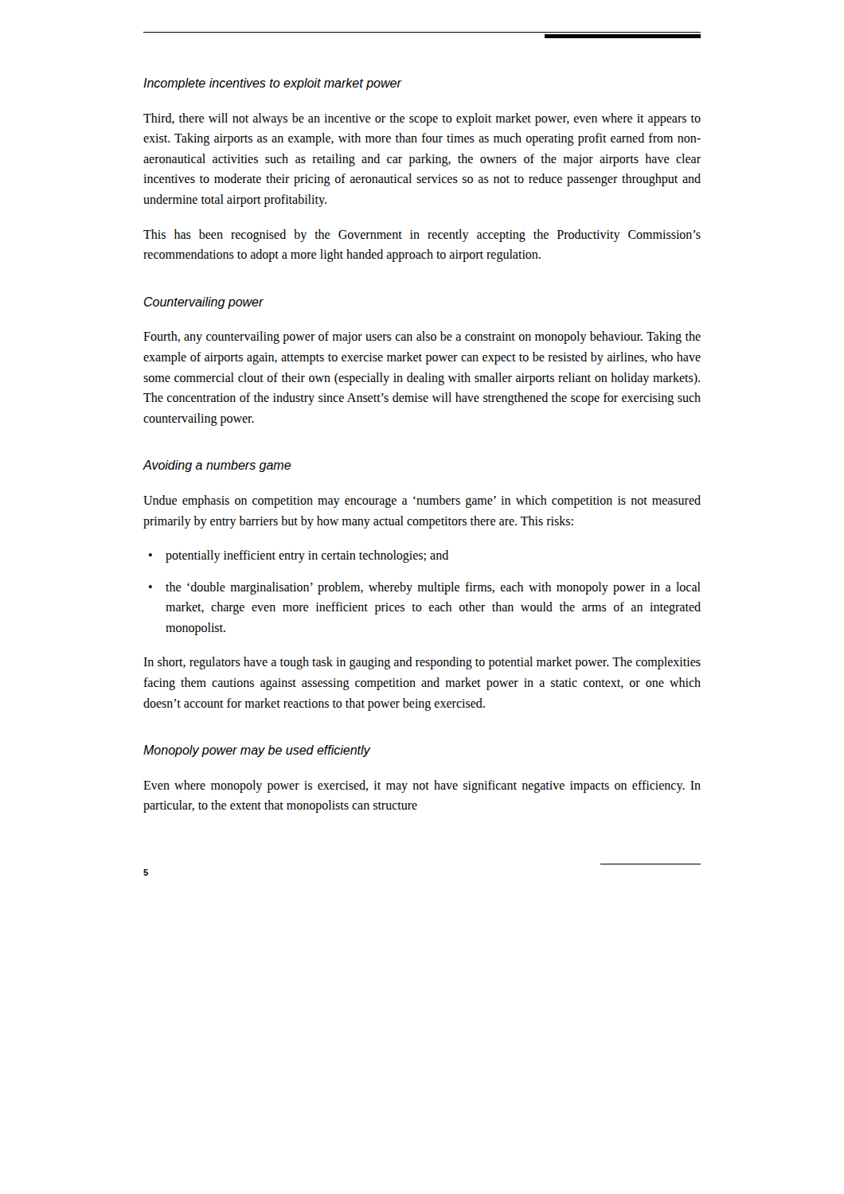Incomplete incentives to exploit market power
Third, there will not always be an incentive or the scope to exploit market power, even where it appears to exist. Taking airports as an example, with more than four times as much operating profit earned from non-aeronautical activities such as retailing and car parking, the owners of the major airports have clear incentives to moderate their pricing of aeronautical services so as not to reduce passenger throughput and undermine total airport profitability.
This has been recognised by the Government in recently accepting the Productivity Commission’s recommendations to adopt a more light handed approach to airport regulation.
Countervailing power
Fourth, any countervailing power of major users can also be a constraint on monopoly behaviour. Taking the example of airports again, attempts to exercise market power can expect to be resisted by airlines, who have some commercial clout of their own (especially in dealing with smaller airports reliant on holiday markets). The concentration of the industry since Ansett’s demise will have strengthened the scope for exercising such countervailing power.
Avoiding a numbers game
Undue emphasis on competition may encourage a ‘numbers game’ in which competition is not measured primarily by entry barriers but by how many actual competitors there are. This risks:
potentially inefficient entry in certain technologies; and
the ‘double marginalisation’ problem, whereby multiple firms, each with monopoly power in a local market, charge even more inefficient prices to each other than would the arms of an integrated monopolist.
In short, regulators have a tough task in gauging and responding to potential market power. The complexities facing them cautions against assessing competition and market power in a static context, or one which doesn’t account for market reactions to that power being exercised.
Monopoly power may be used efficiently
Even where monopoly power is exercised, it may not have significant negative impacts on efficiency. In particular, to the extent that monopolists can structure
5